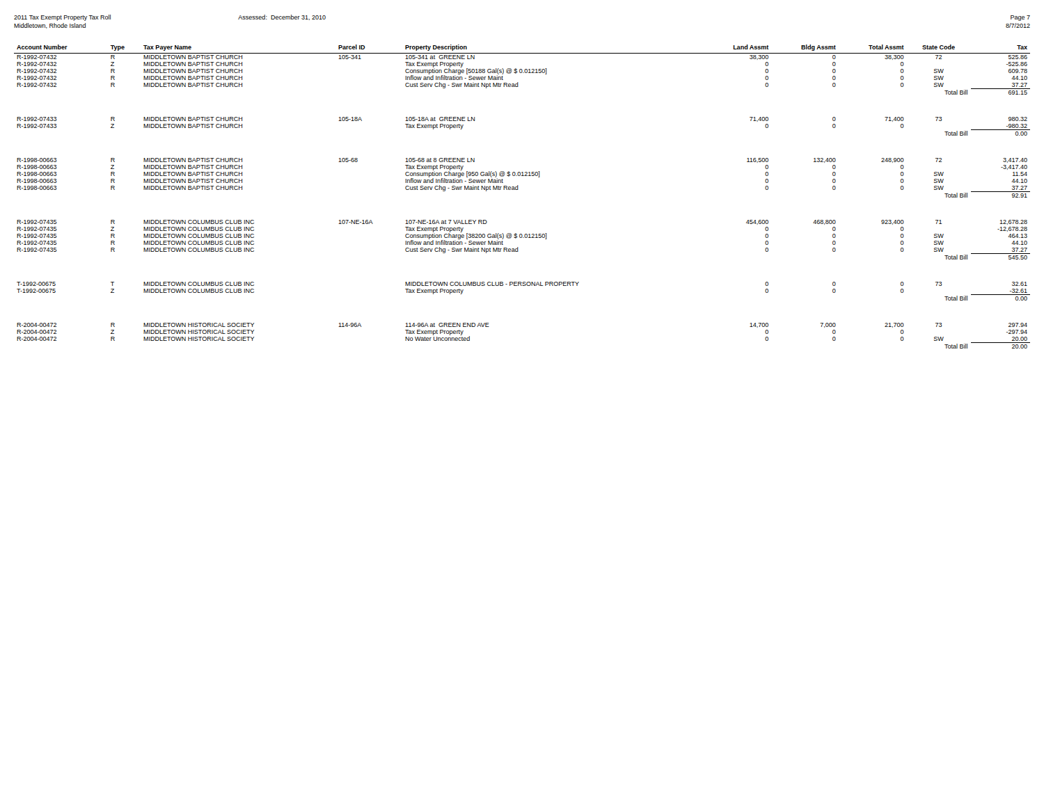2011 Tax Exempt Property Tax Roll
Middletown, Rhode Island
Assessed: December 31, 2010
Page 7
8/7/2012
| Account Number | Type | Tax Payer Name | Parcel ID | Property Description | Land Assmt | Bldg Assmt | Total Assmt | State Code | Tax |
| --- | --- | --- | --- | --- | --- | --- | --- | --- | --- |
| R-1992-07432 | R | MIDDLETOWN BAPTIST CHURCH | 105-341 | 105-341 at GREENE LN | 38,300 | 0 | 38,300 | 72 | 525.86 |
| R-1992-07432 | Z | MIDDLETOWN BAPTIST CHURCH | | Tax Exempt Property | 0 | 0 | 0 | | -525.86 |
| R-1992-07432 | R | MIDDLETOWN BAPTIST CHURCH | | Consumption Charge [50188 Gal(s) @ $ 0.012150] | 0 | 0 | 0 | SW | 609.78 |
| R-1992-07432 | R | MIDDLETOWN BAPTIST CHURCH | | Inflow and Infiltration - Sewer Maint | 0 | 0 | 0 | SW | 44.10 |
| R-1992-07432 | R | MIDDLETOWN BAPTIST CHURCH | | Cust Serv Chg - Swr Maint Npt Mtr Read | 0 | 0 | 0 | SW | 37.27 |
| | | | | | | | | Total Bill | 691.15 |
| R-1992-07433 | R | MIDDLETOWN BAPTIST CHURCH | 105-18A | 105-18A at GREENE LN | 71,400 | 0 | 71,400 | 73 | 980.32 |
| R-1992-07433 | Z | MIDDLETOWN BAPTIST CHURCH | | Tax Exempt Property | 0 | 0 | 0 | | -980.32 |
| | | | | | | | | Total Bill | 0.00 |
| R-1998-00663 | R | MIDDLETOWN BAPTIST CHURCH | 105-68 | 105-68 at 8 GREENE LN | 116,500 | 132,400 | 248,900 | 72 | 3,417.40 |
| R-1998-00663 | Z | MIDDLETOWN BAPTIST CHURCH | | Tax Exempt Property | 0 | 0 | 0 | | -3,417.40 |
| R-1998-00663 | R | MIDDLETOWN BAPTIST CHURCH | | Consumption Charge [950 Gal(s) @ $ 0.012150] | 0 | 0 | 0 | SW | 11.54 |
| R-1998-00663 | R | MIDDLETOWN BAPTIST CHURCH | | Inflow and Infiltration - Sewer Maint | 0 | 0 | 0 | SW | 44.10 |
| R-1998-00663 | R | MIDDLETOWN BAPTIST CHURCH | | Cust Serv Chg - Swr Maint Npt Mtr Read | 0 | 0 | 0 | SW | 37.27 |
| | | | | | | | | Total Bill | 92.91 |
| R-1992-07435 | R | MIDDLETOWN COLUMBUS CLUB INC | 107-NE-16A | 107-NE-16A at 7 VALLEY RD | 454,600 | 468,800 | 923,400 | 71 | 12,678.28 |
| R-1992-07435 | Z | MIDDLETOWN COLUMBUS CLUB INC | | Tax Exempt Property | 0 | 0 | 0 | | -12,678.28 |
| R-1992-07435 | R | MIDDLETOWN COLUMBUS CLUB INC | | Consumption Charge [38200 Gal(s) @ $ 0.012150] | 0 | 0 | 0 | SW | 464.13 |
| R-1992-07435 | R | MIDDLETOWN COLUMBUS CLUB INC | | Inflow and Infiltration - Sewer Maint | 0 | 0 | 0 | SW | 44.10 |
| R-1992-07435 | R | MIDDLETOWN COLUMBUS CLUB INC | | Cust Serv Chg - Swr Maint Npt Mtr Read | 0 | 0 | 0 | SW | 37.27 |
| | | | | | | | | Total Bill | 545.50 |
| T-1992-00675 | T | MIDDLETOWN COLUMBUS CLUB INC | | MIDDLETOWN COLUMBUS CLUB - PERSONAL PROPERTY | 0 | 0 | 0 | 73 | 32.61 |
| T-1992-00675 | Z | MIDDLETOWN COLUMBUS CLUB INC | | Tax Exempt Property | 0 | 0 | 0 | | -32.61 |
| | | | | | | | | Total Bill | 0.00 |
| R-2004-00472 | R | MIDDLETOWN HISTORICAL SOCIETY | 114-96A | 114-96A at GREEN END AVE | 14,700 | 7,000 | 21,700 | 73 | 297.94 |
| R-2004-00472 | Z | MIDDLETOWN HISTORICAL SOCIETY | | Tax Exempt Property | 0 | 0 | 0 | | -297.94 |
| R-2004-00472 | R | MIDDLETOWN HISTORICAL SOCIETY | | No Water Unconnected | 0 | 0 | 0 | SW | 20.00 |
| | | | | | | | | Total Bill | 20.00 |